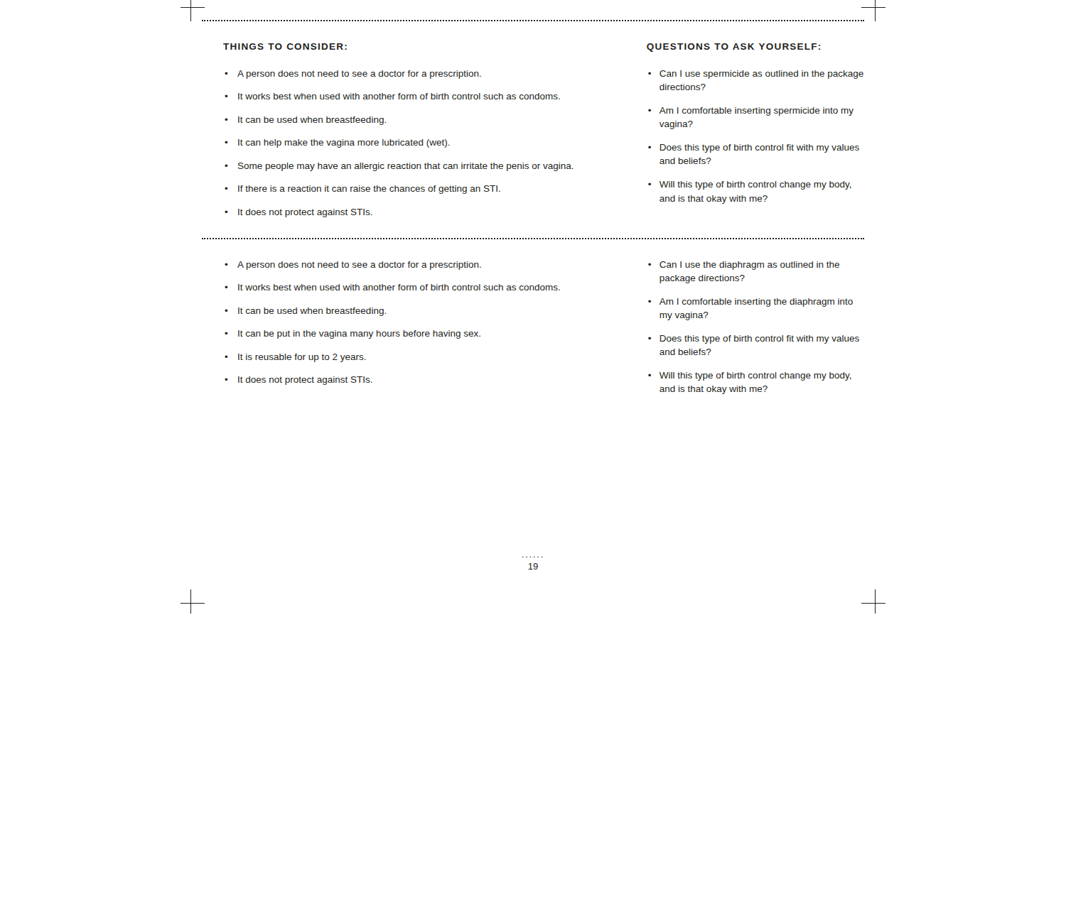Things to consider:
A person does not need to see a doctor for a prescription.
It works best when used with another form of birth control such as condoms.
It can be used when breastfeeding.
It can help make the vagina more lubricated (wet).
Some people may have an allergic reaction that can irritate the penis or vagina.
If there is a reaction it can raise the chances of getting an STI.
It does not protect against STIs.
Questions to ask yourself:
Can I use spermicide as outlined in the package directions?
Am I comfortable inserting spermicide into my vagina?
Does this type of birth control fit with my values and beliefs?
Will this type of birth control change my body, and is that okay with me?
A person does not need to see a doctor for a prescription.
It works best when used with another form of birth control such as condoms.
It can be used when breastfeeding.
It can be put in the vagina many hours before having sex.
It is reusable for up to 2 years.
It does not protect against STIs.
Can I use the diaphragm as outlined in the package directions?
Am I comfortable inserting the diaphragm into my vagina?
Does this type of birth control fit with my values and beliefs?
Will this type of birth control change my body, and is that okay with me?
...... 19